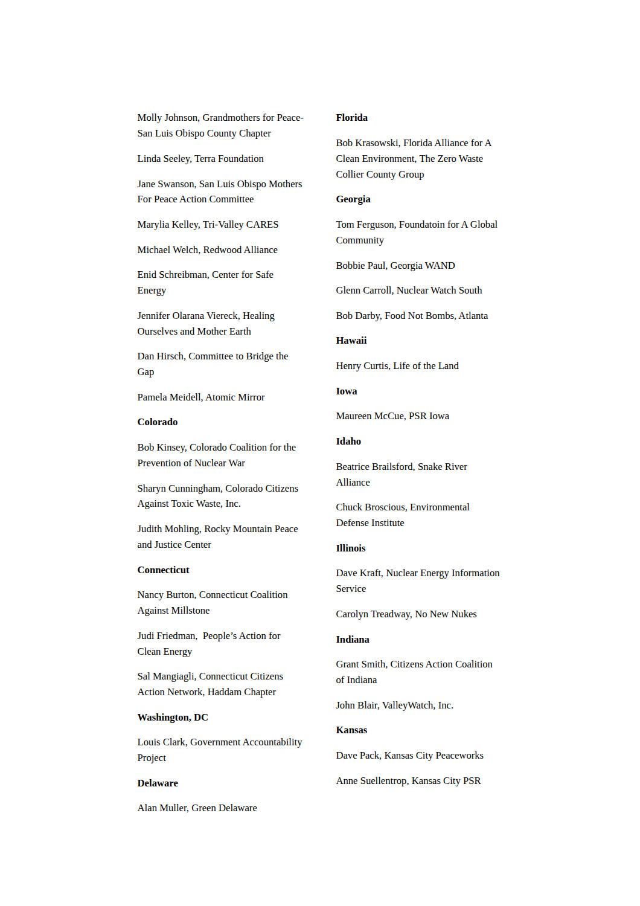Molly Johnson, Grandmothers for Peace-San Luis Obispo County Chapter
Linda Seeley, Terra Foundation
Jane Swanson, San Luis Obispo Mothers For Peace Action Committee
Marylia Kelley, Tri-Valley CARES
Michael Welch, Redwood Alliance
Enid Schreibman, Center for Safe Energy
Jennifer Olarana Viereck, Healing Ourselves and Mother Earth
Dan Hirsch, Committee to Bridge the Gap
Pamela Meidell, Atomic Mirror
Colorado
Bob Kinsey, Colorado Coalition for the Prevention of Nuclear War
Sharyn Cunningham, Colorado Citizens Against Toxic Waste, Inc.
Judith Mohling, Rocky Mountain Peace and Justice Center
Connecticut
Nancy Burton, Connecticut Coalition Against Millstone
Judi Friedman, People’s Action for Clean Energy
Sal Mangiagli, Connecticut Citizens Action Network, Haddam Chapter
Washington, DC
Louis Clark, Government Accountability Project
Delaware
Alan Muller, Green Delaware
Florida
Bob Krasowski, Florida Alliance for A Clean Environment, The Zero Waste Collier County Group
Georgia
Tom Ferguson, Foundatoin for A Global Community
Bobbie Paul, Georgia WAND
Glenn Carroll, Nuclear Watch South
Bob Darby, Food Not Bombs, Atlanta
Hawaii
Henry Curtis, Life of the Land
Iowa
Maureen McCue, PSR Iowa
Idaho
Beatrice Brailsford, Snake River Alliance
Chuck Broscious, Environmental Defense Institute
Illinois
Dave Kraft, Nuclear Energy Information Service
Carolyn Treadway, No New Nukes
Indiana
Grant Smith, Citizens Action Coalition of Indiana
John Blair, ValleyWatch, Inc.
Kansas
Dave Pack, Kansas City Peaceworks
Anne Suellentrop, Kansas City PSR